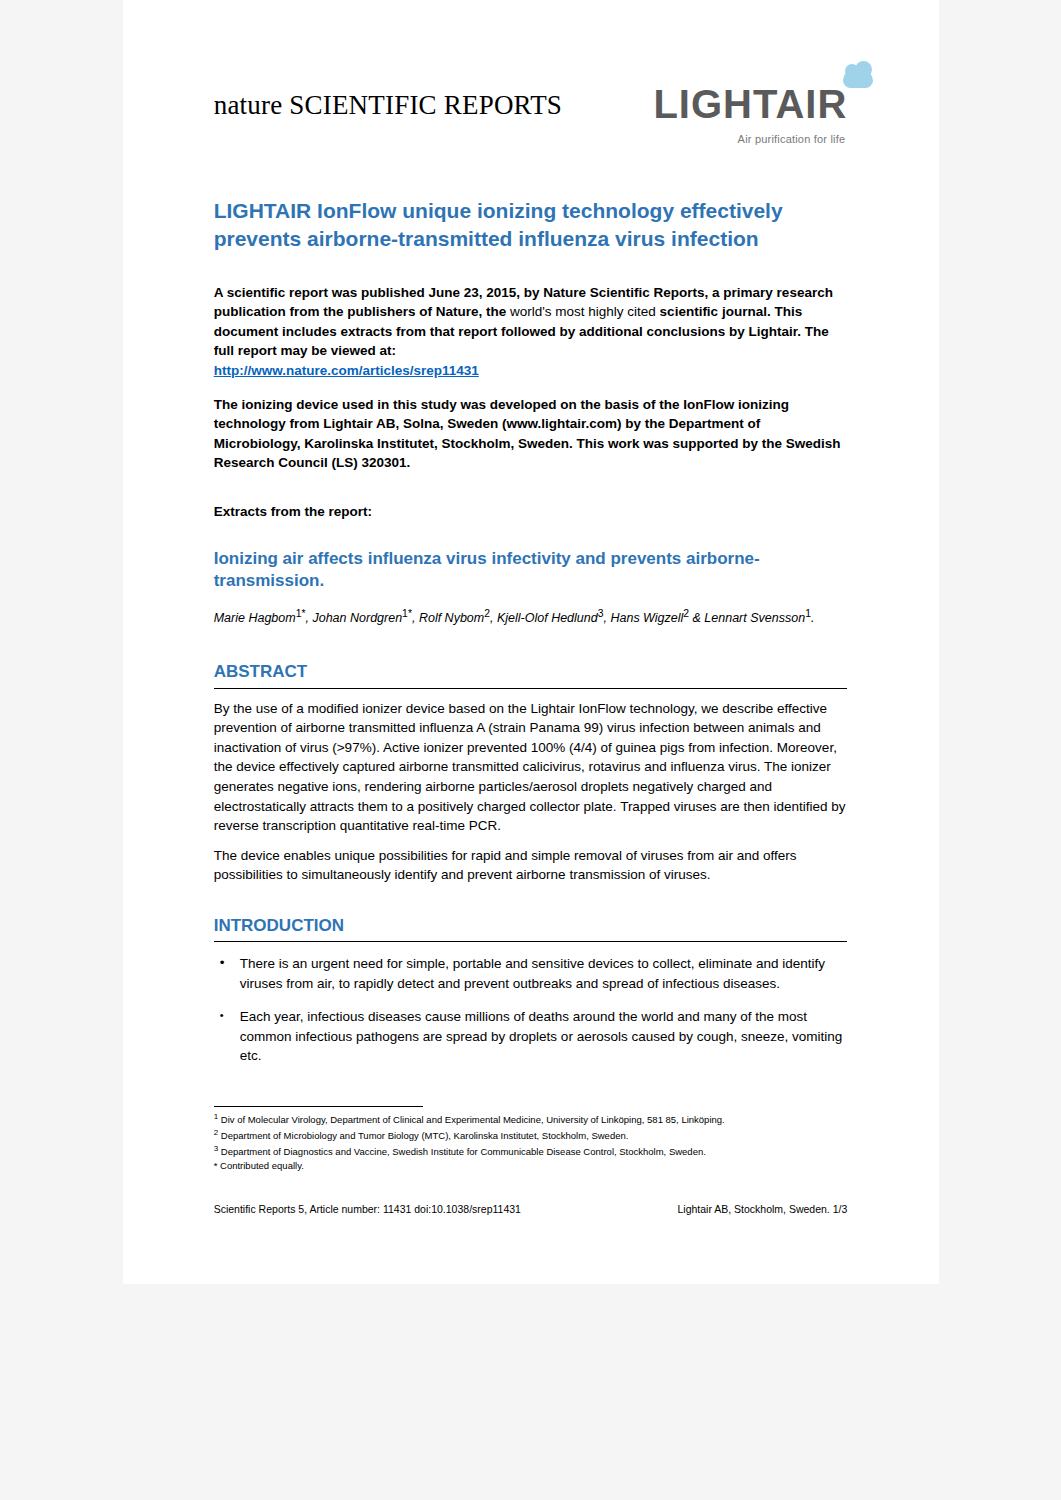nature SCIENTIFIC REPORTS
LIGHTAIR
Air purification for life
LIGHTAIR IonFlow unique ionizing technology effectively prevents airborne-transmitted influenza virus infection
A scientific report was published June 23, 2015, by Nature Scientific Reports, a primary research publication from the publishers of Nature, the world's most highly cited scientific journal. This document includes extracts from that report followed by additional conclusions by Lightair. The full report may be viewed at:
http://www.nature.com/articles/srep11431
The ionizing device used in this study was developed on the basis of the IonFlow ionizing technology from Lightair AB, Solna, Sweden (www.lightair.com) by the Department of Microbiology, Karolinska Institutet, Stockholm, Sweden. This work was supported by the Swedish Research Council (LS) 320301.
Extracts from the report:
Ionizing air affects influenza virus infectivity and prevents airborne-transmission.
Marie Hagbom1*, Johan Nordgren1*, Rolf Nybom2, Kjell-Olof Hedlund3, Hans Wigzell2 & Lennart Svensson1.
ABSTRACT
By the use of a modified ionizer device based on the Lightair IonFlow technology, we describe effective prevention of airborne transmitted influenza A (strain Panama 99) virus infection between animals and inactivation of virus (>97%). Active ionizer prevented 100% (4/4) of guinea pigs from infection. Moreover, the device effectively captured airborne transmitted calicivirus, rotavirus and influenza virus. The ionizer generates negative ions, rendering airborne particles/aerosol droplets negatively charged and electrostatically attracts them to a positively charged collector plate. Trapped viruses are then identified by reverse transcription quantitative real-time PCR.
The device enables unique possibilities for rapid and simple removal of viruses from air and offers possibilities to simultaneously identify and prevent airborne transmission of viruses.
INTRODUCTION
There is an urgent need for simple, portable and sensitive devices to collect, eliminate and identify viruses from air, to rapidly detect and prevent outbreaks and spread of infectious diseases.
Each year, infectious diseases cause millions of deaths around the world and many of the most common infectious pathogens are spread by droplets or aerosols caused by cough, sneeze, vomiting etc.
1 Div of Molecular Virology, Department of Clinical and Experimental Medicine, University of Linköping, 581 85, Linköping.
2 Department of Microbiology and Tumor Biology (MTC), Karolinska Institutet, Stockholm, Sweden.
3 Department of Diagnostics and Vaccine, Swedish Institute for Communicable Disease Control, Stockholm, Sweden.
* Contributed equally.
Scientific Reports 5, Article number: 11431 doi:10.1038/srep11431
Lightair AB, Stockholm, Sweden. 1/3